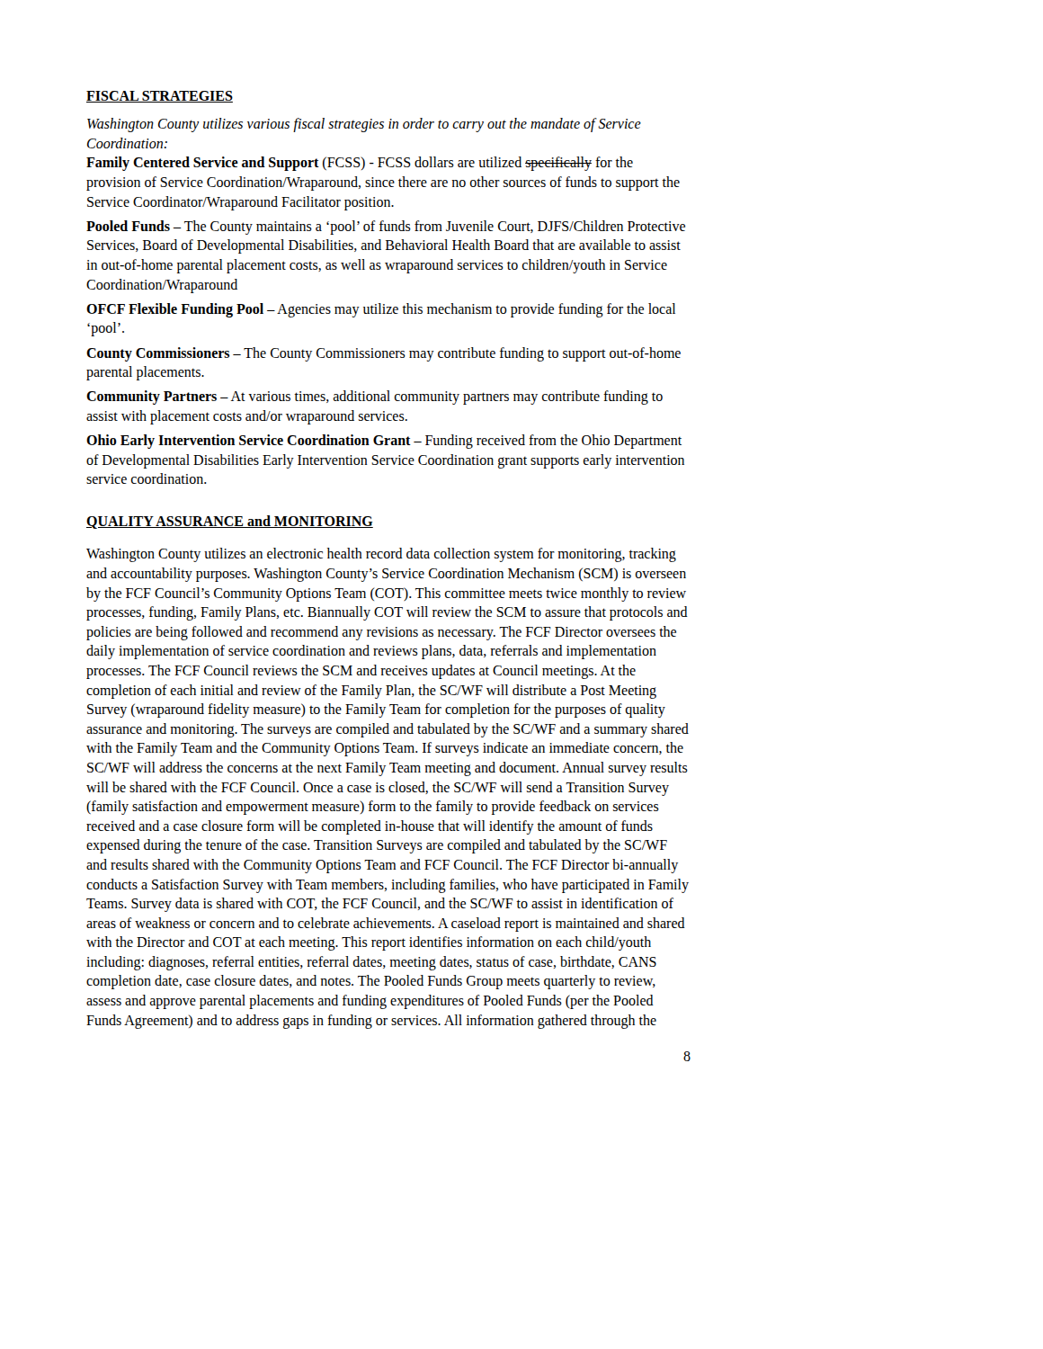FISCAL STRATEGIES
Washington County utilizes various fiscal strategies in order to carry out the mandate of Service Coordination:
Family Centered Service and Support (FCSS) - FCSS dollars are utilized specifically for the provision of Service Coordination/Wraparound, since there are no other sources of funds to support the Service Coordinator/Wraparound Facilitator position.
Pooled Funds – The County maintains a ‘pool’ of funds from Juvenile Court, DJFS/Children Protective Services, Board of Developmental Disabilities, and Behavioral Health Board that are available to assist in out-of-home parental placement costs, as well as wraparound services to children/youth in Service Coordination/Wraparound
OFCF Flexible Funding Pool – Agencies may utilize this mechanism to provide funding for the local ‘pool’.
County Commissioners – The County Commissioners may contribute funding to support out-of-home parental placements.
Community Partners – At various times, additional community partners may contribute funding to assist with placement costs and/or wraparound services.
Ohio Early Intervention Service Coordination Grant – Funding received from the Ohio Department of Developmental Disabilities Early Intervention Service Coordination grant supports early intervention service coordination.
QUALITY ASSURANCE and MONITORING
Washington County utilizes an electronic health record data collection system for monitoring, tracking and accountability purposes. Washington County’s Service Coordination Mechanism (SCM) is overseen by the FCF Council’s Community Options Team (COT). This committee meets twice monthly to review processes, funding, Family Plans, etc. Biannually COT will review the SCM to assure that protocols and policies are being followed and recommend any revisions as necessary. The FCF Director oversees the daily implementation of service coordination and reviews plans, data, referrals and implementation processes. The FCF Council reviews the SCM and receives updates at Council meetings. At the completion of each initial and review of the Family Plan, the SC/WF will distribute a Post Meeting Survey (wraparound fidelity measure) to the Family Team for completion for the purposes of quality assurance and monitoring. The surveys are compiled and tabulated by the SC/WF and a summary shared with the Family Team and the Community Options Team. If surveys indicate an immediate concern, the SC/WF will address the concerns at the next Family Team meeting and document. Annual survey results will be shared with the FCF Council. Once a case is closed, the SC/WF will send a Transition Survey (family satisfaction and empowerment measure) form to the family to provide feedback on services received and a case closure form will be completed in-house that will identify the amount of funds expensed during the tenure of the case. Transition Surveys are compiled and tabulated by the SC/WF and results shared with the Community Options Team and FCF Council. The FCF Director bi-annually conducts a Satisfaction Survey with Team members, including families, who have participated in Family Teams. Survey data is shared with COT, the FCF Council, and the SC/WF to assist in identification of areas of weakness or concern and to celebrate achievements. A caseload report is maintained and shared with the Director and COT at each meeting. This report identifies information on each child/youth including: diagnoses, referral entities, referral dates, meeting dates, status of case, birthdate, CANS completion date, case closure dates, and notes. The Pooled Funds Group meets quarterly to review, assess and approve parental placements and funding expenditures of Pooled Funds (per the Pooled Funds Agreement) and to address gaps in funding or services. All information gathered through the
8